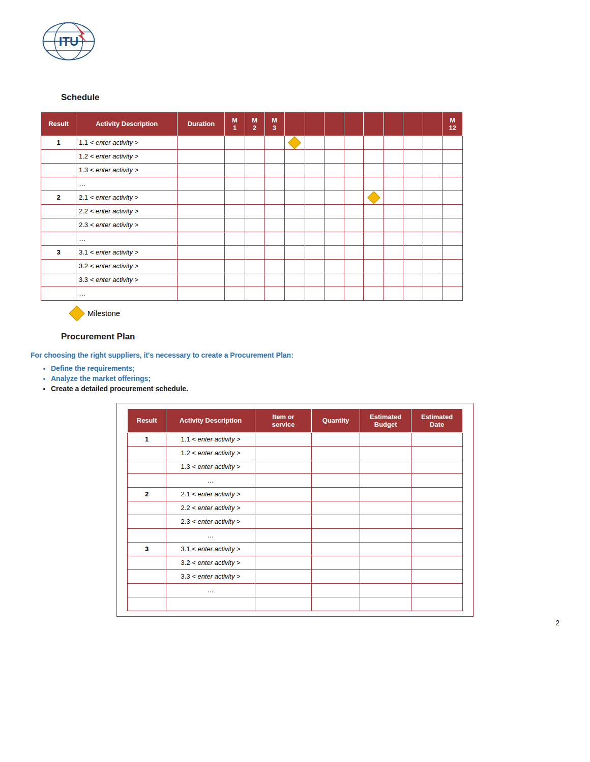ITU
Schedule
| Result | Activity Description | Duration | M 1 | M 2 | M 3 | | | | | | | | | M 12 |
| --- | --- | --- | --- | --- | --- | --- | --- | --- | --- | --- | --- | --- | --- | --- |
| 1 | 1.1 < enter activity > | | | | | | | | | | | | | |
| | 1.2 < enter activity > | | | | | | | | | | | | | |
| | 1.3 < enter activity > | | | | | | | | | | | | | |
| | … | | | | | | | | | | | | | |
| 2 | 2.1 < enter activity > | | | | | | | | | | | | | |
| | 2.2 < enter activity > | | | | | | | | | | | | | |
| | 2.3 < enter activity > | | | | | | | | | | | | | |
| | … | | | | | | | | | | | | | |
| 3 | 3.1 < enter activity > | | | | | | | | | | | | | |
| | 3.2 < enter activity > | | | | | | | | | | | | | |
| | 3.3 < enter activity > | | | | | | | | | | | | | |
| | … | | | | | | | | | | | | | |
Milestone
Procurement Plan
For choosing the right suppliers, it's necessary to create a Procurement Plan:
Define the requirements;
Analyze the market offerings;
Create a detailed procurement schedule.
| Result | Activity Description | Item or service | Quantity | Estimated Budget | Estimated Date |
| --- | --- | --- | --- | --- | --- |
| 1 | 1.1 < enter activity > | | | | |
| | 1.2 < enter activity > | | | | |
| | 1.3 < enter activity > | | | | |
| | … | | | | |
| 2 | 2.1 < enter activity > | | | | |
| | 2.2 < enter activity > | | | | |
| | 2.3 < enter activity > | | | | |
| | … | | | | |
| 3 | 3.1 < enter activity > | | | | |
| | 3.2 < enter activity > | | | | |
| | 3.3 < enter activity > | | | | |
| | … | | | | |
2